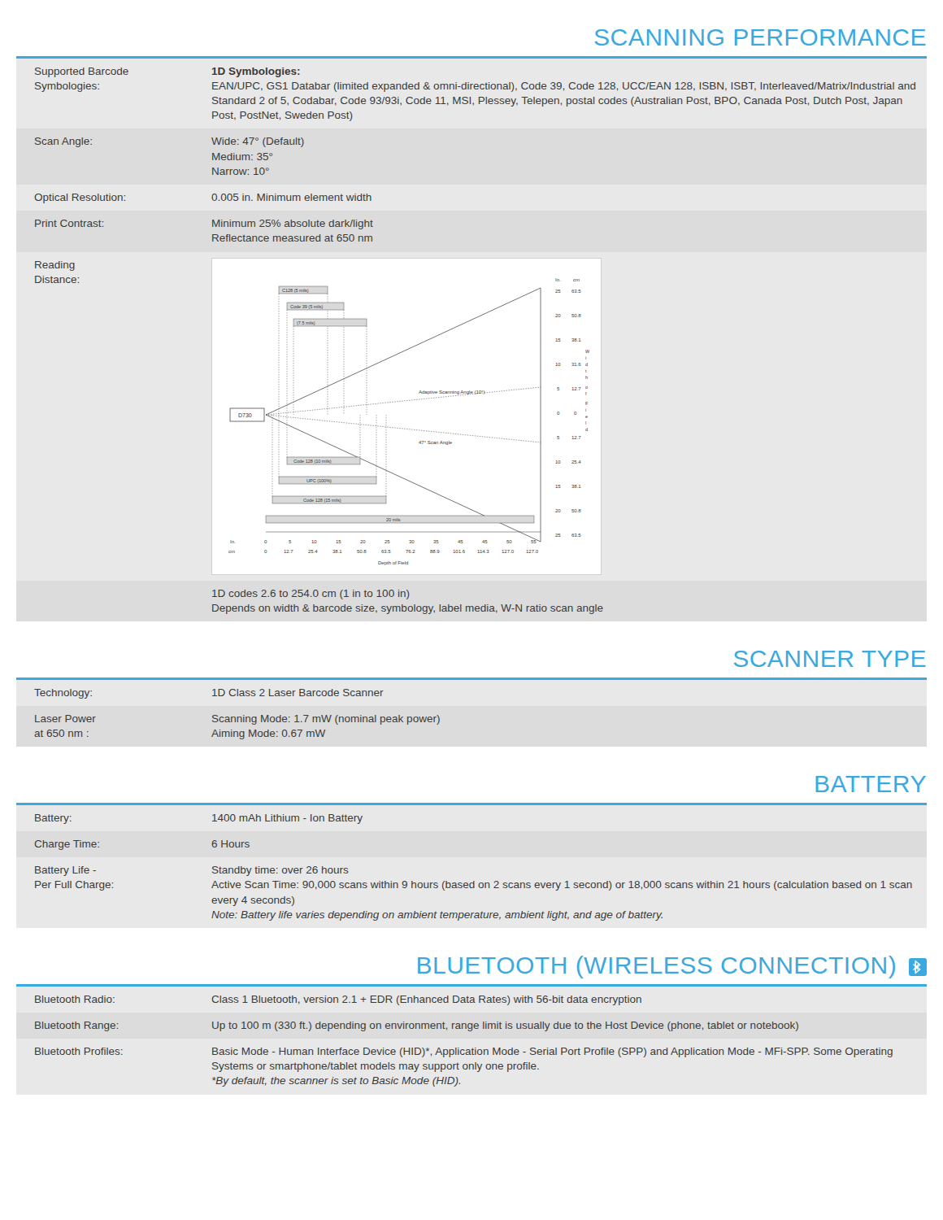SCANNING PERFORMANCE
| Supported Barcode Symbologies: | 1D Symbologies: EAN/UPC, GS1 Databar (limited expanded & omni-directional), Code 39, Code 128, UCC/EAN 128, ISBN, ISBT, Interleaved/Matrix/Industrial and Standard 2 of 5, Codabar, Code 93/93i, Code 11, MSI, Plessey, Telepen, postal codes (Australian Post, BPO, Canada Post, Dutch Post, Japan Post, PostNet, Sweden Post) |
| Scan Angle: | Wide: 47° (Default) Medium: 35° Narrow: 10° |
| Optical Resolution: | 0.005 in. Minimum element width |
| Print Contrast: | Minimum 25% absolute dark/light Reflectance measured at 650 nm |
| Reading Distance: | In. cm 25 63.5 20 50.8 15 38.1 10 31.6 5 12.7 0 0 5 12.7 10 25.4 15 38.1 20 50.8 25 63.5 W i d t h o f F i e l d D730 Adaptive Scanning Angle (10°) 47° Scan Angle C128 (5 mils) Code 39 (5 mils) (7.5 mils) Code 128 (10 mils) UPC (100%) Code 128 (15 mils) 20 mils In. 0 5 10 15 20 25 30 35 45 45 50 55 cm 0 12.7 25.4 38.1 50.8 63.5 76.2 88.9 101.6 114.3 127.0 127.0 Depth of Field |
| | 1D codes 2.6 to 254.0 cm (1 in to 100 in) Depends on width & barcode size, symbology, label media, W-N ratio scan angle |
SCANNER TYPE
| Technology: | 1D Class 2 Laser Barcode Scanner |
| Laser Power at 650 nm : | Scanning Mode: 1.7 mW (nominal peak power) Aiming Mode: 0.67 mW |
BATTERY
| Battery: | 1400 mAh Lithium - Ion Battery |
| Charge Time: | 6 Hours |
| Battery Life - Per Full Charge: | Standby time: over 26 hours Active Scan Time: 90,000 scans within 9 hours (based on 2 scans every 1 second) or 18,000 scans within 21 hours (calculation based on 1 scan every 4 seconds) Note: Battery life varies depending on ambient temperature, ambient light, and age of battery. |
BLUETOOTH (WIRELESS CONNECTION)
| Bluetooth Radio: | Class 1 Bluetooth, version 2.1 + EDR (Enhanced Data Rates) with 56-bit data encryption |
| Bluetooth Range: | Up to 100 m (330 ft.) depending on environment, range limit is usually due to the Host Device (phone, tablet or notebook) |
| Bluetooth Profiles: | Basic Mode - Human Interface Device (HID)*, Application Mode - Serial Port Profile (SPP) and Application Mode - MFi-SPP. Some Operating Systems or smartphone/tablet models may support only one profile. *By default, the scanner is set to Basic Mode (HID). |